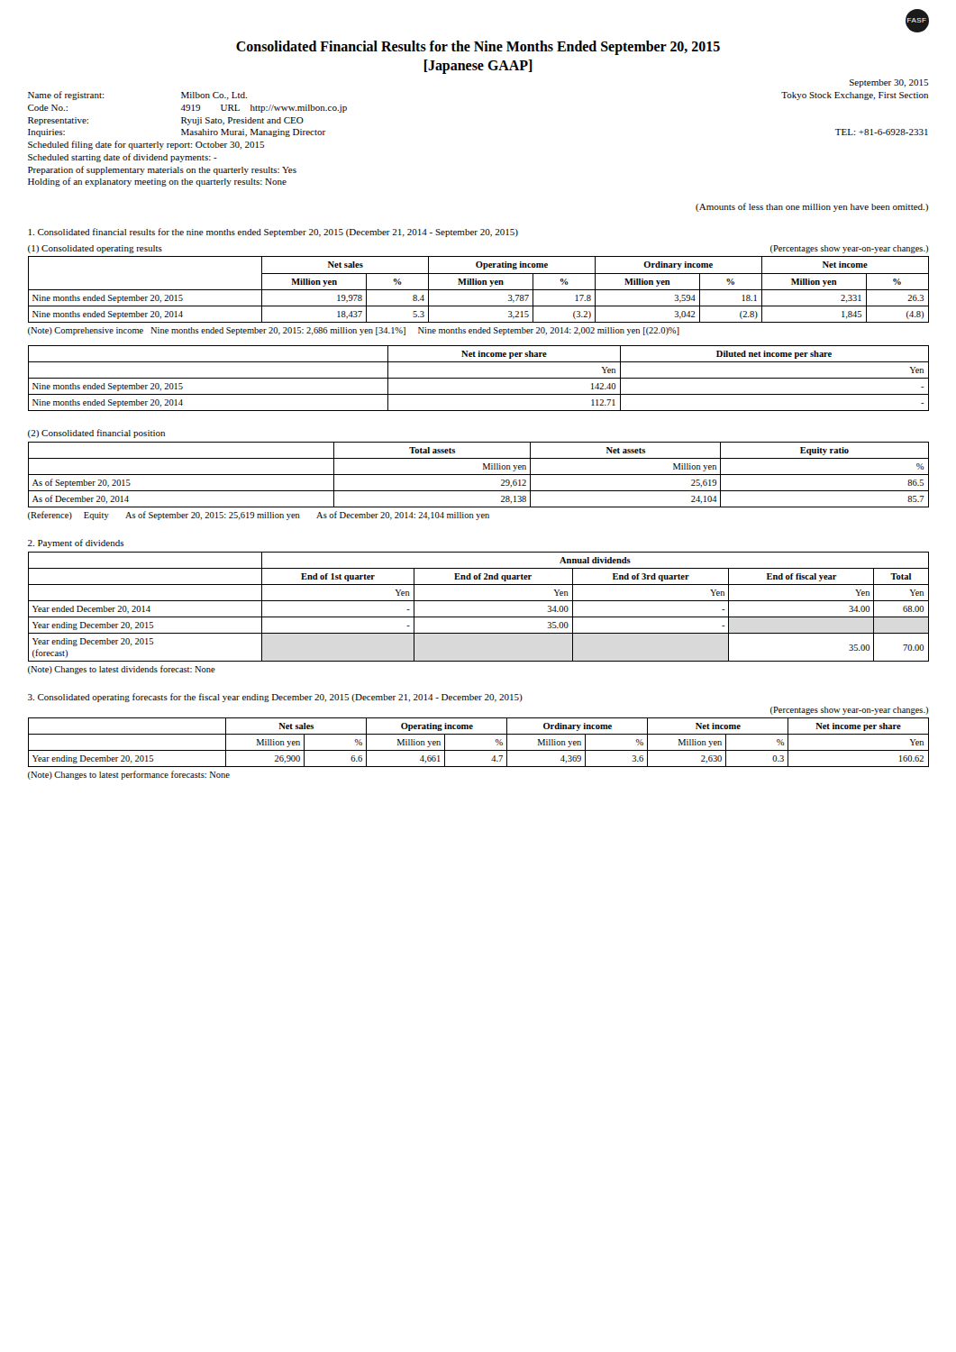FASF
Consolidated Financial Results for the Nine Months Ended September 20, 2015 [Japanese GAAP]
| | | September 30, 2015 |
| Name of registrant: | Milbon Co., Ltd. | Tokyo Stock Exchange, First Section |
| Code No.: | 4919 URL http://www.milbon.co.jp | |
| Representative: | Ryuji Sato, President and CEO | |
| Inquiries: | Masahiro Murai, Managing Director | TEL: +81-6-6928-2331 |
Scheduled filing date for quarterly report: October 30, 2015
Scheduled starting date of dividend payments: -
Preparation of supplementary materials on the quarterly results: Yes
Holding of an explanatory meeting on the quarterly results: None
(Amounts of less than one million yen have been omitted.)
1. Consolidated financial results for the nine months ended September 20, 2015 (December 21, 2014 - September 20, 2015)
(1) Consolidated operating results (Percentages show year-on-year changes.)
| | Net sales | Operating income | Ordinary income | Net income |
| --- | --- | --- | --- | --- |
| Million yen | % | Million yen | % | Million yen | % | Million yen | % |
| Nine months ended September 20, 2015 | 19,978 | 8.4 | 3,787 | 17.8 | 3,594 | 18.1 | 2,331 | 26.3 |
| Nine months ended September 20, 2014 | 18,437 | 5.3 | 3,215 | (3.2) | 3,042 | (2.8) | 1,845 | (4.8) |
(Note) Comprehensive income Nine months ended September 20, 2015: 2,686 million yen [34.1%] Nine months ended September 20, 2014: 2,002 million yen [(22.0)%]
| | Net income per share | Diluted net income per share |
| --- | --- | --- |
| | Yen | Yen |
| Nine months ended September 20, 2015 | 142.40 | - |
| Nine months ended September 20, 2014 | 112.71 | - |
(2) Consolidated financial position
| | Total assets | Net assets | Equity ratio |
| --- | --- | --- | --- |
| | Million yen | Million yen | % |
| As of September 20, 2015 | 29,612 | 25,619 | 86.5 |
| As of December 20, 2014 | 28,138 | 24,104 | 85.7 |
(Reference) Equity As of September 20, 2015: 25,619 million yen As of December 20, 2014: 24,104 million yen
2. Payment of dividends
| | Annual dividends |
| --- | --- |
| | End of 1st quarter | End of 2nd quarter | End of 3rd quarter | End of fiscal year | Total |
| | Yen | Yen | Yen | Yen | Yen |
| Year ended December 20, 2014 | - | 34.00 | - | 34.00 | 68.00 |
| Year ending December 20, 2015 | - | 35.00 | - | | |
| Year ending December 20, 2015 (forecast) | | | | 35.00 | 70.00 |
(Note) Changes to latest dividends forecast: None
3. Consolidated operating forecasts for the fiscal year ending December 20, 2015 (December 21, 2014 - December 20, 2015)
(Percentages show year-on-year changes.)
| | Net sales | Operating income | Ordinary income | Net income | Net income per share |
| --- | --- | --- | --- | --- | --- |
| | Million yen | % | Million yen | % | Million yen | % | Million yen | % | Yen |
| Year ending December 20, 2015 | 26,900 | 6.6 | 4,661 | 4.7 | 4,369 | 3.6 | 2,630 | 0.3 | 160.62 |
(Note) Changes to latest performance forecasts: None